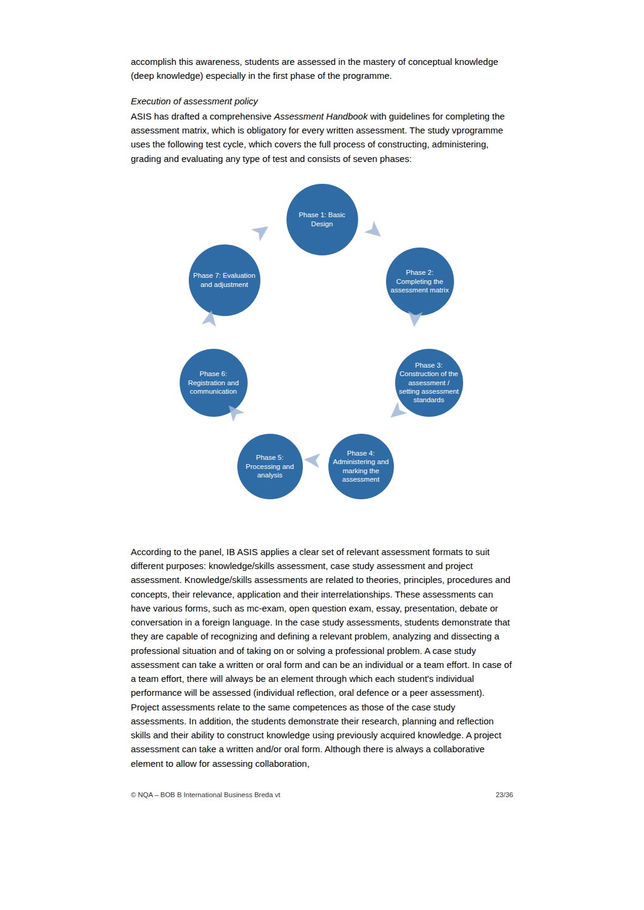accomplish this awareness, students are assessed in the mastery of conceptual knowledge (deep knowledge) especially in the first phase of the programme.
Execution of assessment policy
ASIS has drafted a comprehensive Assessment Handbook with guidelines for completing the assessment matrix, which is obligatory for every written assessment. The study vprogramme uses the following test cycle, which covers the full process of constructing, administering, grading and evaluating any type of test and consists of seven phases:
Phase 1: Basic Design
Phase 2: Completing the assessment matrix
Phase 3: Construction of the assessment / setting assessment standards
Phase 4: Administering and marking the assessment
Phase 5: Processing and analysis
Phase 6: Registration and communication
Phase 7: Evaluation and adjustment
➤
➤
➤
➤
➤
➤
➤
According to the panel, IB ASIS applies a clear set of relevant assessment formats to suit different purposes: knowledge/skills assessment, case study assessment and project assessment. Knowledge/skills assessments are related to theories, principles, procedures and concepts, their relevance, application and their interrelationships. These assessments can have various forms, such as mc-exam, open question exam, essay, presentation, debate or conversation in a foreign language. In the case study assessments, students demonstrate that they are capable of recognizing and defining a relevant problem, analyzing and dissecting a professional situation and of taking on or solving a professional problem. A case study assessment can take a written or oral form and can be an individual or a team effort. In case of a team effort, there will always be an element through which each student's individual performance will be assessed (individual reflection, oral defence or a peer assessment). Project assessments relate to the same competences as those of the case study assessments. In addition, the students demonstrate their research, planning and reflection skills and their ability to construct knowledge using previously acquired knowledge. A project assessment can take a written and/or oral form. Although there is always a collaborative element to allow for assessing collaboration,
© NQA – BOB B International Business Breda vt 23/36